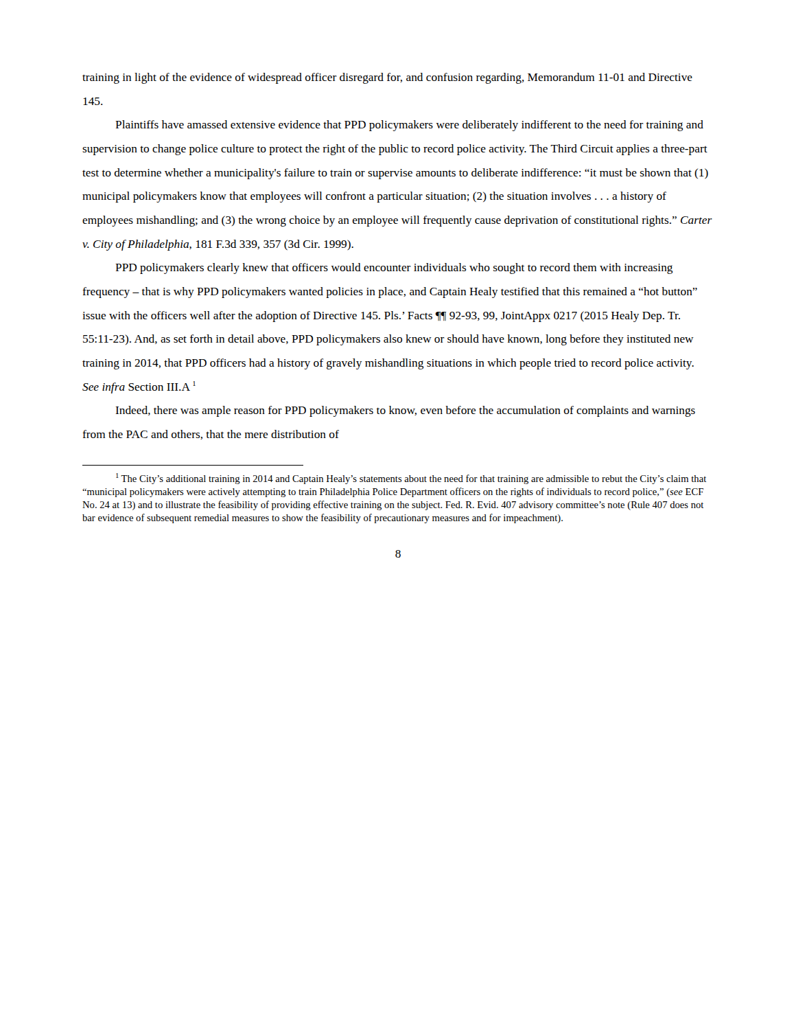training in light of the evidence of widespread officer disregard for, and confusion regarding, Memorandum 11-01 and Directive 145.
Plaintiffs have amassed extensive evidence that PPD policymakers were deliberately indifferent to the need for training and supervision to change police culture to protect the right of the public to record police activity. The Third Circuit applies a three-part test to determine whether a municipality's failure to train or supervise amounts to deliberate indifference: “it must be shown that (1) municipal policymakers know that employees will confront a particular situation; (2) the situation involves . . . a history of employees mishandling; and (3) the wrong choice by an employee will frequently cause deprivation of constitutional rights.” Carter v. City of Philadelphia, 181 F.3d 339, 357 (3d Cir. 1999).
PPD policymakers clearly knew that officers would encounter individuals who sought to record them with increasing frequency – that is why PPD policymakers wanted policies in place, and Captain Healy testified that this remained a “hot button” issue with the officers well after the adoption of Directive 145. Pls.’ Facts ¶¶ 92-93, 99, JointAppx 0217 (2015 Healy Dep. Tr. 55:11-23). And, as set forth in detail above, PPD policymakers also knew or should have known, long before they instituted new training in 2014, that PPD officers had a history of gravely mishandling situations in which people tried to record police activity. See infra Section III.A 1
Indeed, there was ample reason for PPD policymakers to know, even before the accumulation of complaints and warnings from the PAC and others, that the mere distribution of
1 The City’s additional training in 2014 and Captain Healy’s statements about the need for that training are admissible to rebut the City’s claim that “municipal policymakers were actively attempting to train Philadelphia Police Department officers on the rights of individuals to record police,” (see ECF No. 24 at 13) and to illustrate the feasibility of providing effective training on the subject. Fed. R. Evid. 407 advisory committee’s note (Rule 407 does not bar evidence of subsequent remedial measures to show the feasibility of precautionary measures and for impeachment).
8